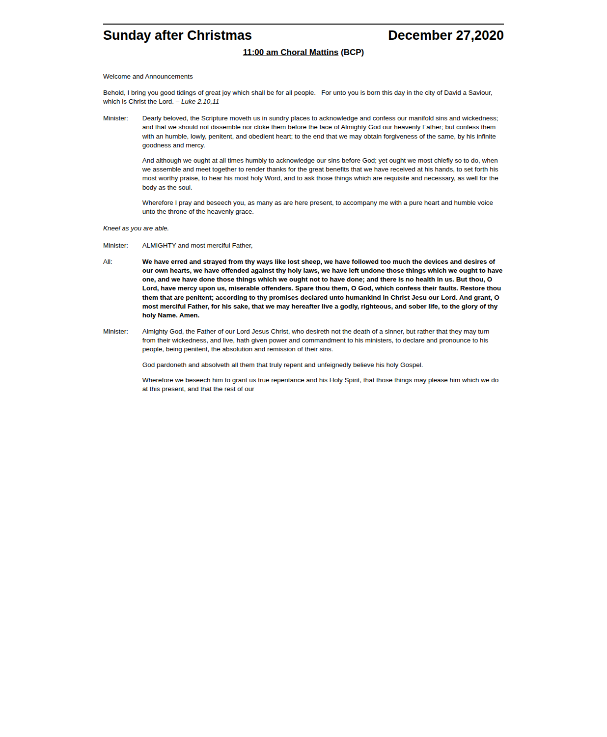Sunday after Christmas December 27,2020
11:00 am Choral Mattins (BCP)
Welcome and Announcements
Behold, I bring you good tidings of great joy which shall be for all people. For unto you is born this day in the city of David a Saviour, which is Christ the Lord. – Luke 2.10,11
| Minister: | Dearly beloved, the Scripture moveth us in sundry places to acknowledge and confess our manifold sins and wickedness; and that we should not dissemble nor cloke them before the face of Almighty God our heavenly Father; but confess them with an humble, lowly, penitent, and obedient heart; to the end that we may obtain forgiveness of the same, by his infinite goodness and mercy. And although we ought at all times humbly to acknowledge our sins before God; yet ought we most chiefly so to do, when we assemble and meet together to render thanks for the great benefits that we have received at his hands, to set forth his most worthy praise, to hear his most holy Word, and to ask those things which are requisite and necessary, as well for the body as the soul. Wherefore I pray and beseech you, as many as are here present, to accompany me with a pure heart and humble voice unto the throne of the heavenly grace. |
Kneel as you are able.
| Minister: | ALMIGHTY and most merciful Father, |
| All: | We have erred and strayed from thy ways like lost sheep, we have followed too much the devices and desires of our own hearts, we have offended against thy holy laws, we have left undone those things which we ought to have one, and we have done those things which we ought not to have done; and there is no health in us. But thou, O Lord, have mercy upon us, miserable offenders. Spare thou them, O God, which confess their faults. Restore thou them that are penitent; according to thy promises declared unto humankind in Christ Jesu our Lord. And grant, O most merciful Father, for his sake, that we may hereafter live a godly, righteous, and sober life, to the glory of thy holy Name. Amen. |
| Minister: | Almighty God, the Father of our Lord Jesus Christ, who desireth not the death of a sinner, but rather that they may turn from their wickedness, and live, hath given power and commandment to his ministers, to declare and pronounce to his people, being penitent, the absolution and remission of their sins. God pardoneth and absolveth all them that truly repent and unfeignedly believe his holy Gospel. Wherefore we beseech him to grant us true repentance and his Holy Spirit, that those things may please him which we do at this present, and that the rest of our |